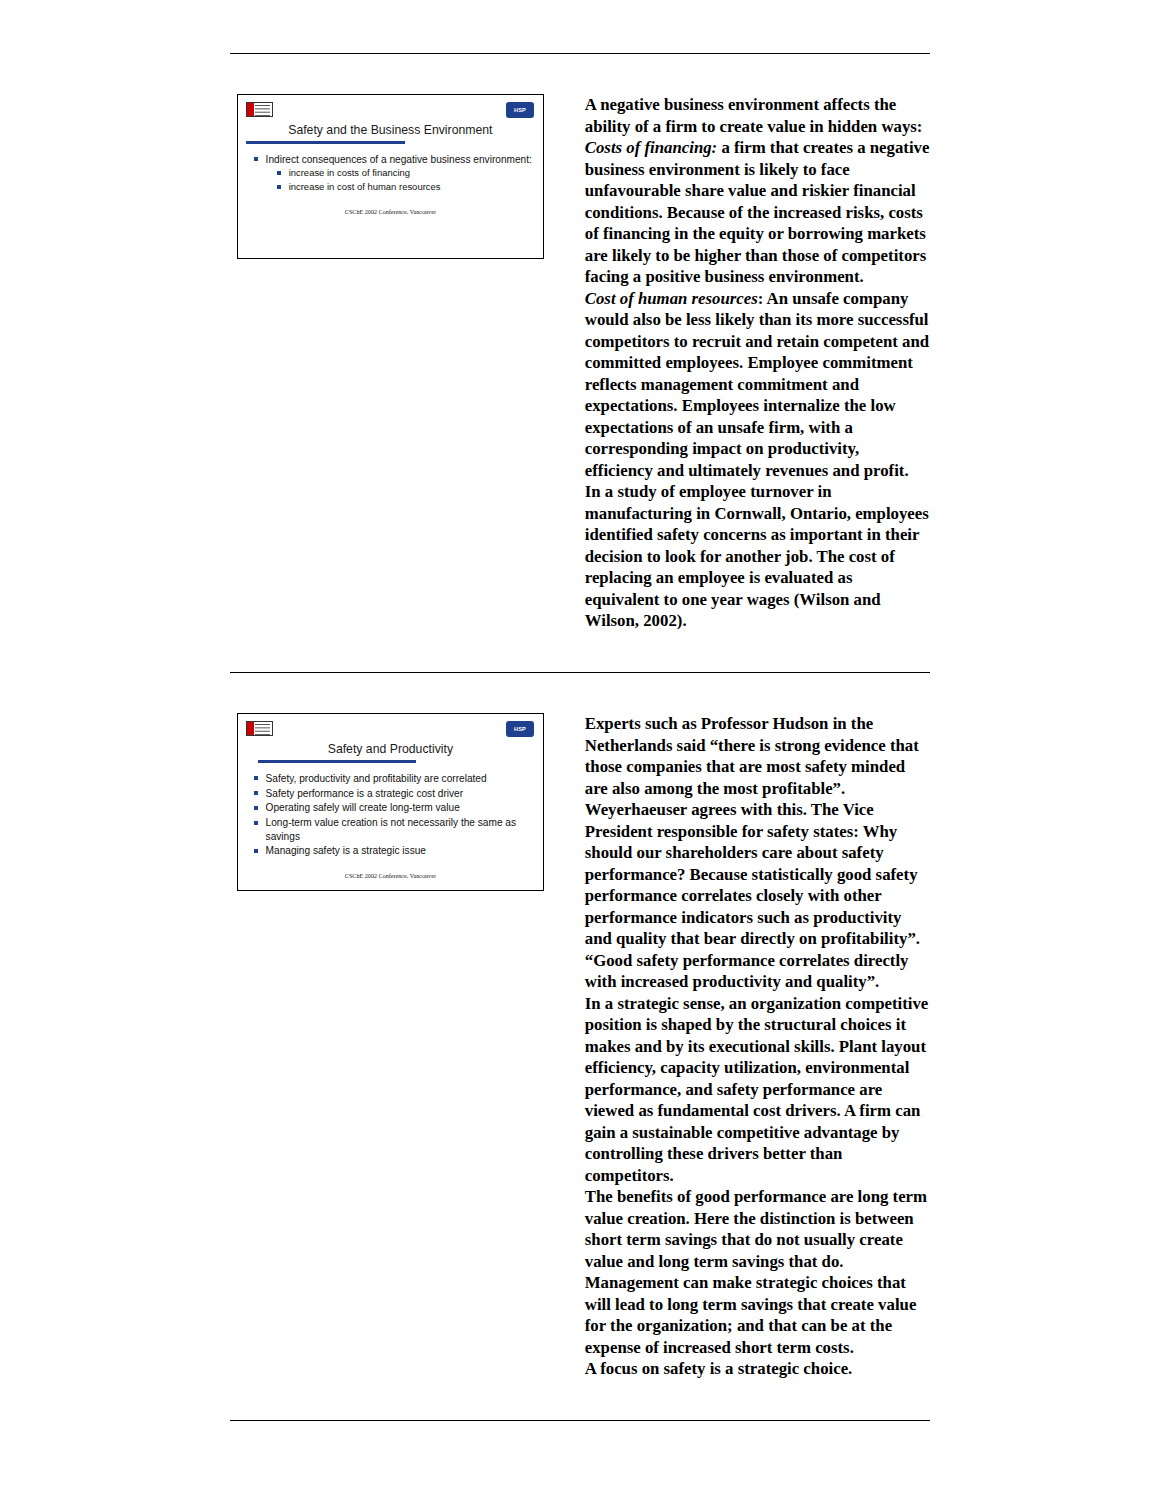HSP
Safety and the Business Environment
Indirect consequences of a negative business environment:
increase in costs of financing
increase in cost of human resources
CSChE 2002 Conference, Vancouver
A negative business environment affects the ability of a firm to create value in hidden ways:
Costs of financing: a firm that creates a negative business environment is likely to face unfavourable share value and riskier financial conditions. Because of the increased risks, costs of financing in the equity or borrowing markets are likely to be higher than those of competitors facing a positive business environment.
Cost of human resources: An unsafe company would also be less likely than its more successful competitors to recruit and retain competent and committed employees. Employee commitment reflects management commitment and expectations. Employees internalize the low expectations of an unsafe firm, with a corresponding impact on productivity, efficiency and ultimately revenues and profit.
In a study of employee turnover in manufacturing in Cornwall, Ontario, employees identified safety concerns as important in their decision to look for another job. The cost of replacing an employee is evaluated as equivalent to one year wages (Wilson and Wilson, 2002).
HSP
Safety and Productivity
Safety, productivity and profitability are correlated
Safety performance is a strategic cost driver
Operating safely will create long-term value
Long-term value creation is not necessarily the same as savings
Managing safety is a strategic issue
CSChE 2002 Conference, Vancouver
Experts such as Professor Hudson in the Netherlands said “there is strong evidence that those companies that are most safety minded are also among the most profitable”. Weyerhaeuser agrees with this. The Vice President responsible for safety states: Why should our shareholders care about safety performance? Because statistically good safety performance correlates closely with other performance indicators such as productivity and quality that bear directly on profitability”. “Good safety performance correlates directly with increased productivity and quality”.
In a strategic sense, an organization competitive position is shaped by the structural choices it makes and by its executional skills. Plant layout efficiency, capacity utilization, environmental performance, and safety performance are viewed as fundamental cost drivers. A firm can gain a sustainable competitive advantage by controlling these drivers better than competitors.
The benefits of good performance are long term value creation. Here the distinction is between short term savings that do not usually create value and long term savings that do. Management can make strategic choices that will lead to long term savings that create value for the organization; and that can be at the expense of increased short term costs.
A focus on safety is a strategic choice.